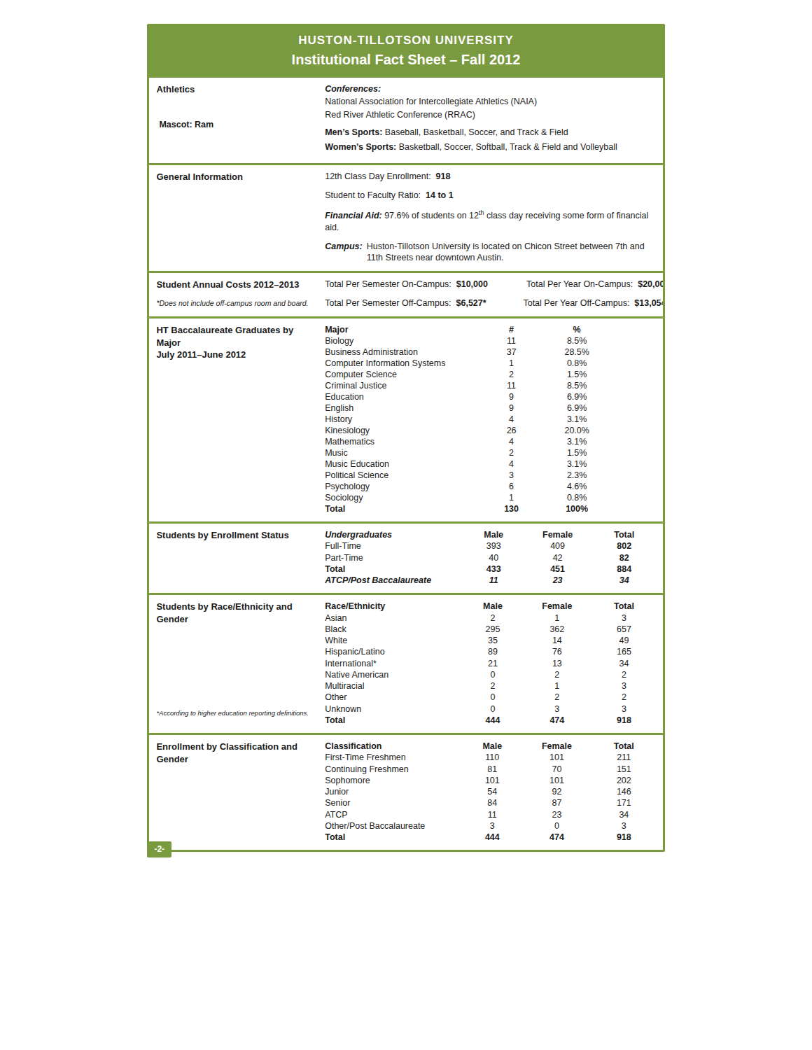Huston-Tillotson University
Institutional Fact Sheet – Fall 2012
Athletics Mascot: Ram
Conferences:
National Association for Intercollegiate Athletics (NAIA)
Red River Athletic Conference (RRAC)
Men’s Sports: Baseball, Basketball, Soccer, and Track & Field
Women’s Sports: Basketball, Soccer, Softball, Track & Field and Volleyball
General Information
12th Class Day Enrollment: 918
Student to Faculty Ratio: 14 to 1
Financial Aid: 97.6% of students on 12th class day receiving some form of financial aid.
Campus: Huston-Tillotson University is located on Chicon Street between 7th and 11th Streets near downtown Austin.
Student Annual Costs 2012–2013 *Does not include off-campus room and board.
Total Per Semester On-Campus: $10,000
Total Per Year On-Campus: $20,000
Total Per Semester Off-Campus: $6,527*
Total Per Year Off-Campus: $13,054*
HT Baccalaureate Graduates by Major
July 2011–June 2012
| Major | # | % | |
| --- | --- | --- | --- |
| Biology | 11 | 8.5% | |
| Business Administration | 37 | 28.5% | |
| Computer Information Systems | 1 | 0.8% | |
| Computer Science | 2 | 1.5% | |
| Criminal Justice | 11 | 8.5% | |
| Education | 9 | 6.9% | |
| English | 9 | 6.9% | |
| History | 4 | 3.1% | |
| Kinesiology | 26 | 20.0% | |
| Mathematics | 4 | 3.1% | |
| Music | 2 | 1.5% | |
| Music Education | 4 | 3.1% | |
| Political Science | 3 | 2.3% | |
| Psychology | 6 | 4.6% | |
| Sociology | 1 | 0.8% | |
| Total | 130 | 100% | |
Students by Enrollment Status
| Undergraduates | Male | Female | Total |
| --- | --- | --- | --- |
| Full-Time | 393 | 409 | 802 |
| Part-Time | 40 | 42 | 82 |
| Total | 433 | 451 | 884 |
| ATCP/Post Baccalaureate | 11 | 23 | 34 |
Students by Race/Ethnicity and Gender *According to higher education reporting definitions.
| Race/Ethnicity | Male | Female | Total |
| --- | --- | --- | --- |
| Asian | 2 | 1 | 3 |
| Black | 295 | 362 | 657 |
| White | 35 | 14 | 49 |
| Hispanic/Latino | 89 | 76 | 165 |
| International* | 21 | 13 | 34 |
| Native American | 0 | 2 | 2 |
| Multiracial | 2 | 1 | 3 |
| Other | 0 | 2 | 2 |
| Unknown | 0 | 3 | 3 |
| Total | 444 | 474 | 918 |
Enrollment by Classification and Gender
| Classification | Male | Female | Total |
| --- | --- | --- | --- |
| First-Time Freshmen | 110 | 101 | 211 |
| Continuing Freshmen | 81 | 70 | 151 |
| Sophomore | 101 | 101 | 202 |
| Junior | 54 | 92 | 146 |
| Senior | 84 | 87 | 171 |
| ATCP | 11 | 23 | 34 |
| Other/Post Baccalaureate | 3 | 0 | 3 |
| Total | 444 | 474 | 918 |
-2-